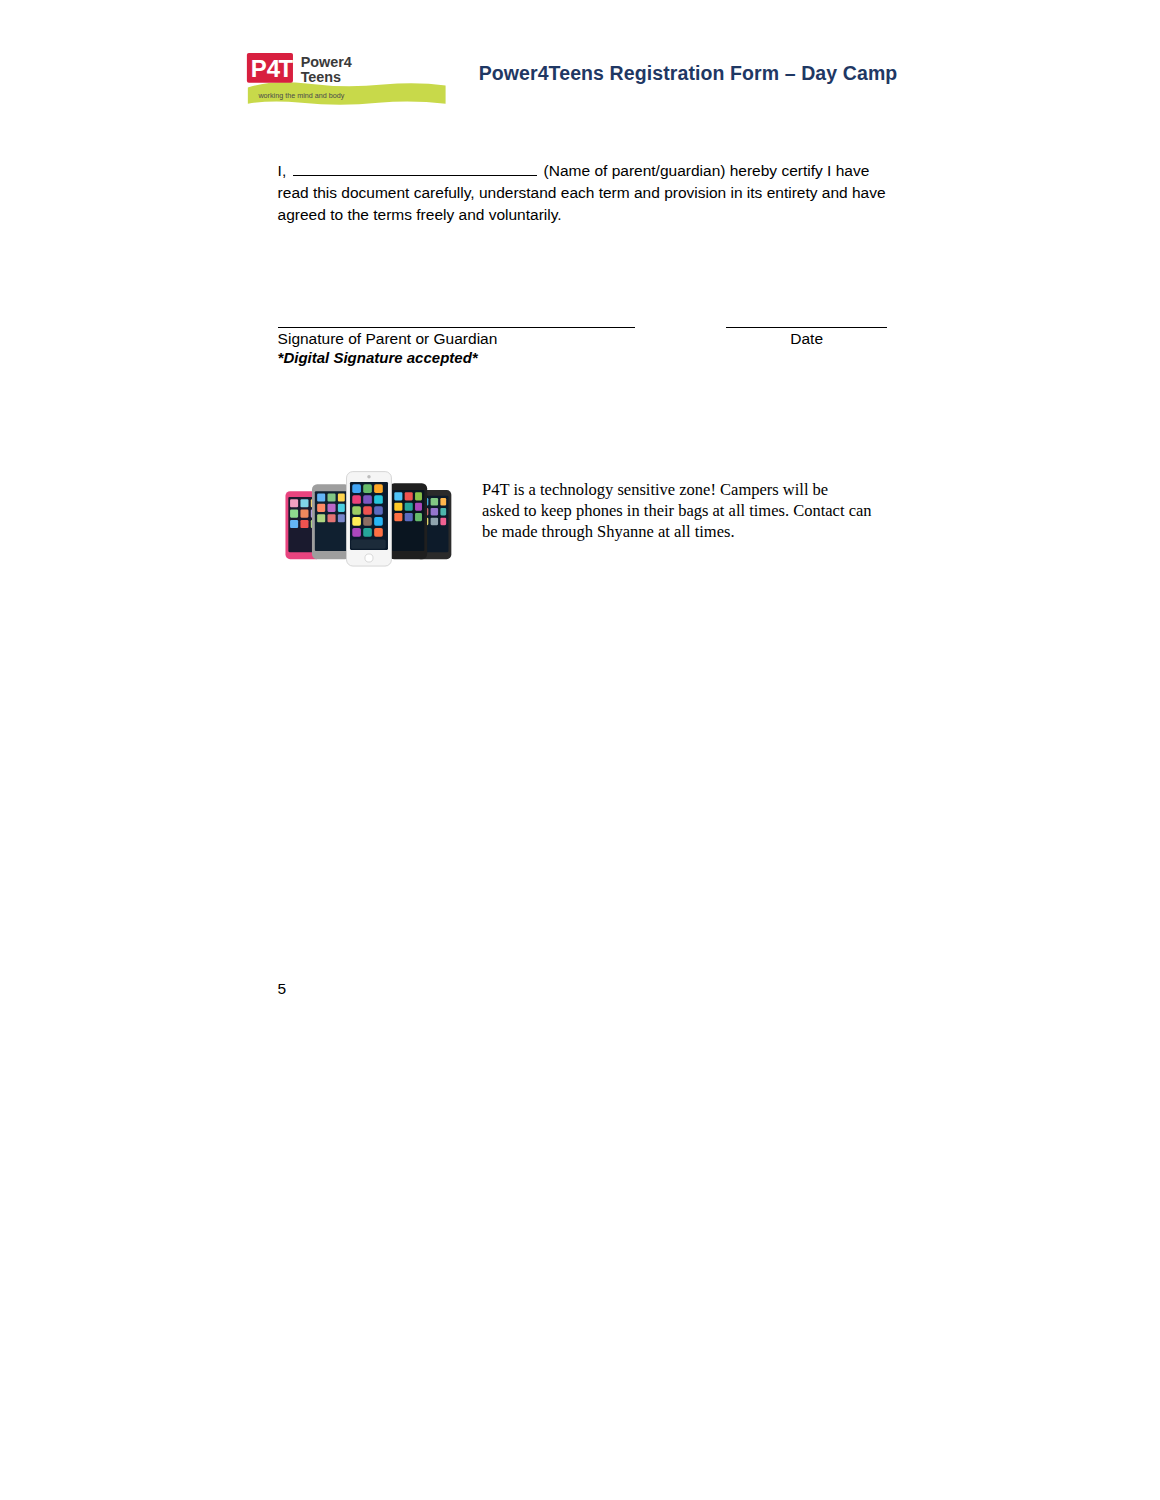P4 T Power4 Teens working the mind and body
Power4Teens Registration Form – Day Camp
I, (Name of parent/guardian) hereby certify I have read this document carefully, understand each term and provision in its entirety and have agreed to the terms freely and voluntarily.
Signature of Parent or Guardian
Date
*Digital Signature accepted*
P4T is a technology sensitive zone! Campers will be
asked to keep phones in their bags at all times. Contact can be made through Shyanne at all times.
5